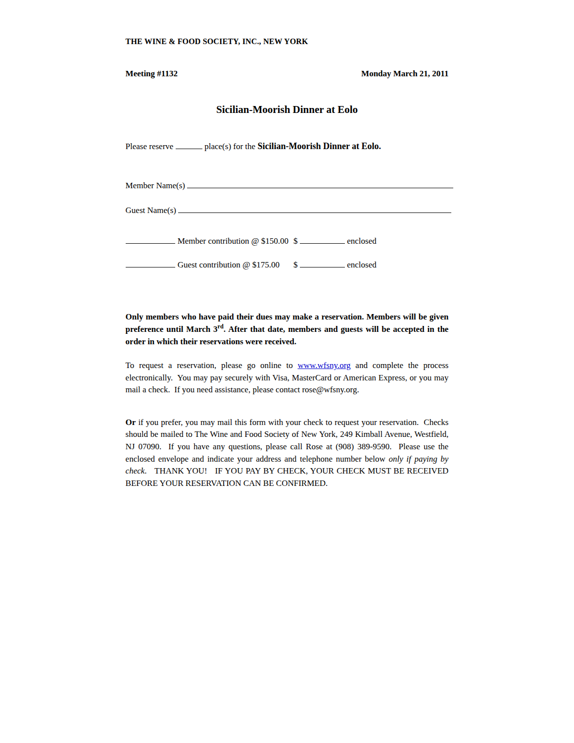THE WINE & FOOD SOCIETY, INC., NEW YORK
Meeting #1132 Monday March 21, 2011
Sicilian-Moorish Dinner at Eolo
Please reserve place(s) for the Sicilian-Moorish Dinner at Eolo.
Member Name(s)
Guest Name(s)
| Member contribution @ $150.00 | $ enclosed |
| Guest contribution @ $175.00 | $ enclosed |
Only members who have paid their dues may make a reservation. Members will be given preference until March 3rd. After that date, members and guests will be accepted in the order in which their reservations were received.
To request a reservation, please go online to www.wfsny.org and complete the process electronically. You may pay securely with Visa, MasterCard or American Express, or you may mail a check. If you need assistance, please contact rose@wfsny.org.
Or if you prefer, you may mail this form with your check to request your reservation. Checks should be mailed to The Wine and Food Society of New York, 249 Kimball Avenue, Westfield, NJ 07090. If you have any questions, please call Rose at (908) 389-9590. Please use the enclosed envelope and indicate your address and telephone number below only if paying by check. THANK YOU! IF YOU PAY BY CHECK, YOUR CHECK MUST BE RECEIVED BEFORE YOUR RESERVATION CAN BE CONFIRMED.